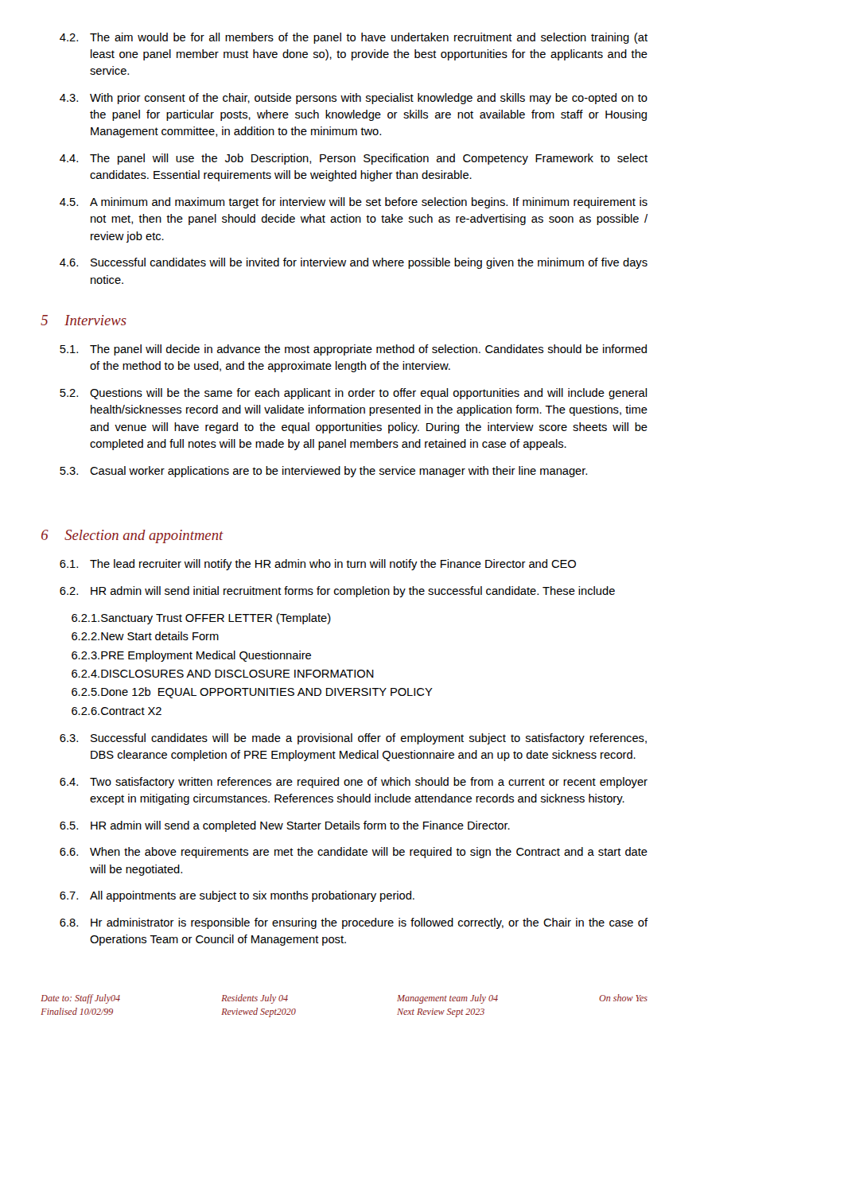4.2.
The aim would be for all members of the panel to have undertaken recruitment and selection training (at least one panel member must have done so), to provide the best opportunities for the applicants and the service.
4.3.
With prior consent of the chair, outside persons with specialist knowledge and skills may be co-opted on to the panel for particular posts, where such knowledge or skills are not available from staff or Housing Management committee, in addition to the minimum two.
4.4.
The panel will use the Job Description, Person Specification and Competency Framework to select candidates. Essential requirements will be weighted higher than desirable.
4.5.
A minimum and maximum target for interview will be set before selection begins. If minimum requirement is not met, then the panel should decide what action to take such as re-advertising as soon as possible / review job etc.
4.6.
Successful candidates will be invited for interview and where possible being given the minimum of five days notice.
5 Interviews
5.1.
The panel will decide in advance the most appropriate method of selection. Candidates should be informed of the method to be used, and the approximate length of the interview.
5.2.
Questions will be the same for each applicant in order to offer equal opportunities and will include general health/sicknesses record and will validate information presented in the application form. The questions, time and venue will have regard to the equal opportunities policy. During the interview score sheets will be completed and full notes will be made by all panel members and retained in case of appeals.
5.3.
Casual worker applications are to be interviewed by the service manager with their line manager.
6 Selection and appointment
6.1.
The lead recruiter will notify the HR admin who in turn will notify the Finance Director and CEO
6.2.
HR admin will send initial recruitment forms for completion by the successful candidate. These include
6.2.1.
Sanctuary Trust OFFER LETTER (Template)
6.2.2.
New Start details Form
6.2.3.
PRE Employment Medical Questionnaire
6.2.4.
DISCLOSURES AND DISCLOSURE INFORMATION
6.2.5.
Done 12b EQUAL OPPORTUNITIES AND DIVERSITY POLICY
6.2.6.
Contract X2
6.3.
Successful candidates will be made a provisional offer of employment subject to satisfactory references, DBS clearance completion of PRE Employment Medical Questionnaire and an up to date sickness record.
6.4.
Two satisfactory written references are required one of which should be from a current or recent employer except in mitigating circumstances. References should include attendance records and sickness history.
6.5.
HR admin will send a completed New Starter Details form to the Finance Director.
6.6.
When the above requirements are met the candidate will be required to sign the Contract and a start date will be negotiated.
6.7.
All appointments are subject to six months probationary period.
6.8.
Hr administrator is responsible for ensuring the procedure is followed correctly, or the Chair in the case of Operations Team or Council of Management post.
Date to: Staff July04
Finalised 10/02/99
Residents July 04
Reviewed Sept2020
Management team July 04
Next Review Sept 2023
On show Yes